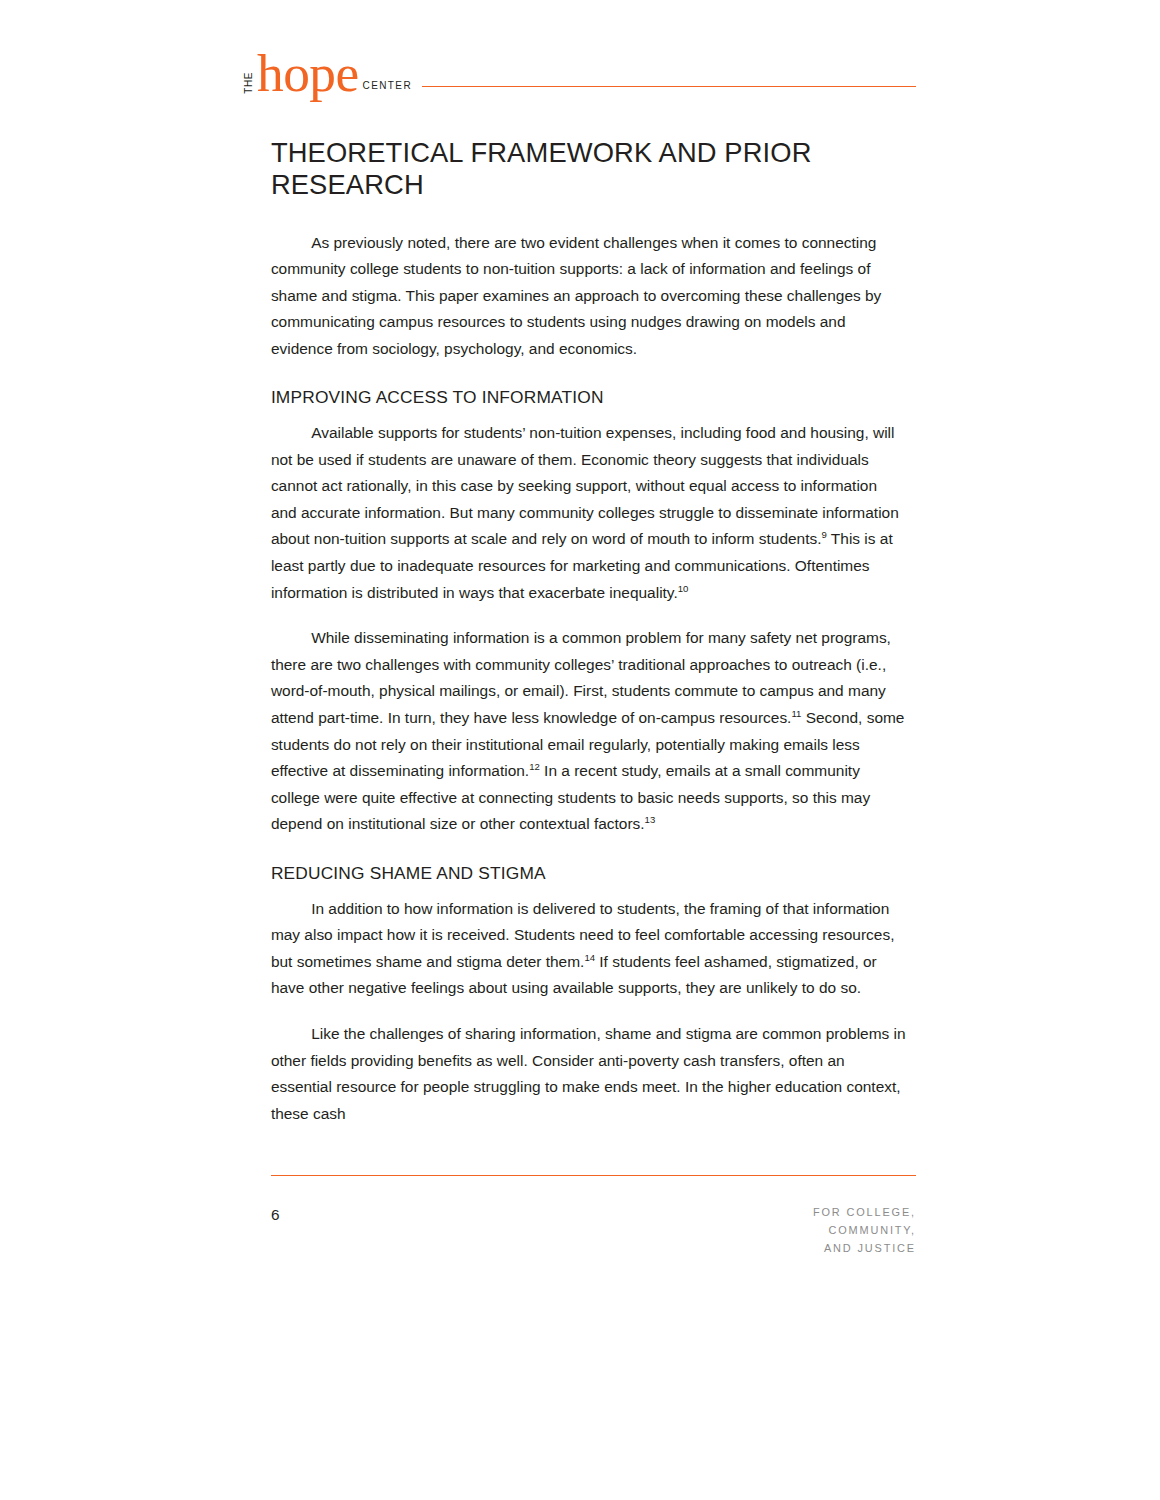The hope Center
THEORETICAL FRAMEWORK AND PRIOR RESEARCH
As previously noted, there are two evident challenges when it comes to connecting community college students to non-tuition supports: a lack of information and feelings of shame and stigma. This paper examines an approach to overcoming these challenges by communicating campus resources to students using nudges drawing on models and evidence from sociology, psychology, and economics.
IMPROVING ACCESS TO INFORMATION
Available supports for students’ non-tuition expenses, including food and housing, will not be used if students are unaware of them. Economic theory suggests that individuals cannot act rationally, in this case by seeking support, without equal access to information and accurate information. But many community colleges struggle to disseminate information about non-tuition supports at scale and rely on word of mouth to inform students.9 This is at least partly due to inadequate resources for marketing and communications. Oftentimes information is distributed in ways that exacerbate inequality.10
While disseminating information is a common problem for many safety net programs, there are two challenges with community colleges’ traditional approaches to outreach (i.e., word-of-mouth, physical mailings, or email). First, students commute to campus and many attend part-time. In turn, they have less knowledge of on-campus resources.11 Second, some students do not rely on their institutional email regularly, potentially making emails less effective at disseminating information.12 In a recent study, emails at a small community college were quite effective at connecting students to basic needs supports, so this may depend on institutional size or other contextual factors.13
REDUCING SHAME AND STIGMA
In addition to how information is delivered to students, the framing of that information may also impact how it is received. Students need to feel comfortable accessing resources, but sometimes shame and stigma deter them.14 If students feel ashamed, stigmatized, or have other negative feelings about using available supports, they are unlikely to do so.
Like the challenges of sharing information, shame and stigma are common problems in other fields providing benefits as well. Consider anti-poverty cash transfers, often an essential resource for people struggling to make ends meet. In the higher education context, these cash
6
For College,
Community,
and Justice